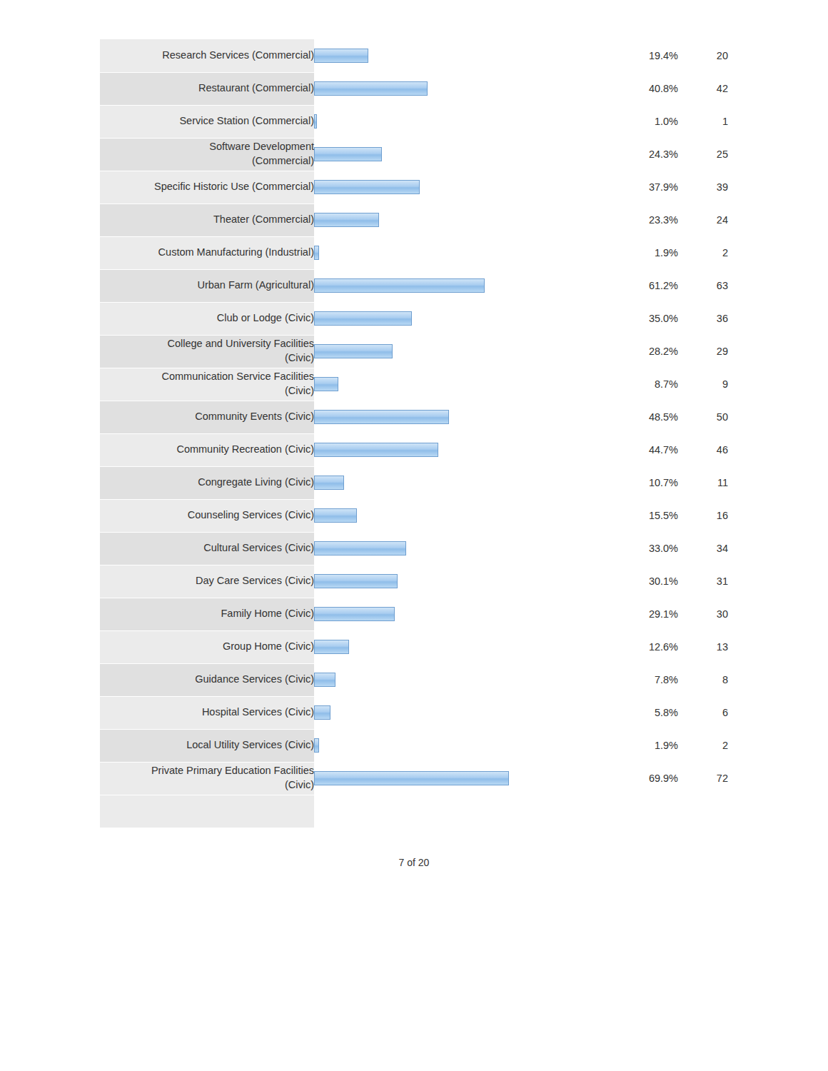| Research Services (Commercial) | | 19.4% | 20 |
| Restaurant (Commercial) | | 40.8% | 42 |
| Service Station (Commercial) | | 1.0% | 1 |
| Software Development (Commercial) | | 24.3% | 25 |
| Specific Historic Use (Commercial) | | 37.9% | 39 |
| Theater (Commercial) | | 23.3% | 24 |
| Custom Manufacturing (Industrial) | | 1.9% | 2 |
| Urban Farm (Agricultural) | | 61.2% | 63 |
| Club or Lodge (Civic) | | 35.0% | 36 |
| College and University Facilities (Civic) | | 28.2% | 29 |
| Communication Service Facilities (Civic) | | 8.7% | 9 |
| Community Events (Civic) | | 48.5% | 50 |
| Community Recreation (Civic) | | 44.7% | 46 |
| Congregate Living (Civic) | | 10.7% | 11 |
| Counseling Services (Civic) | | 15.5% | 16 |
| Cultural Services (Civic) | | 33.0% | 34 |
| Day Care Services (Civic) | | 30.1% | 31 |
| Family Home (Civic) | | 29.1% | 30 |
| Group Home (Civic) | | 12.6% | 13 |
| Guidance Services (Civic) | | 7.8% | 8 |
| Hospital Services (Civic) | | 5.8% | 6 |
| Local Utility Services (Civic) | | 1.9% | 2 |
| Private Primary Education Facilities (Civic) | | 69.9% | 72 |
7 of 20